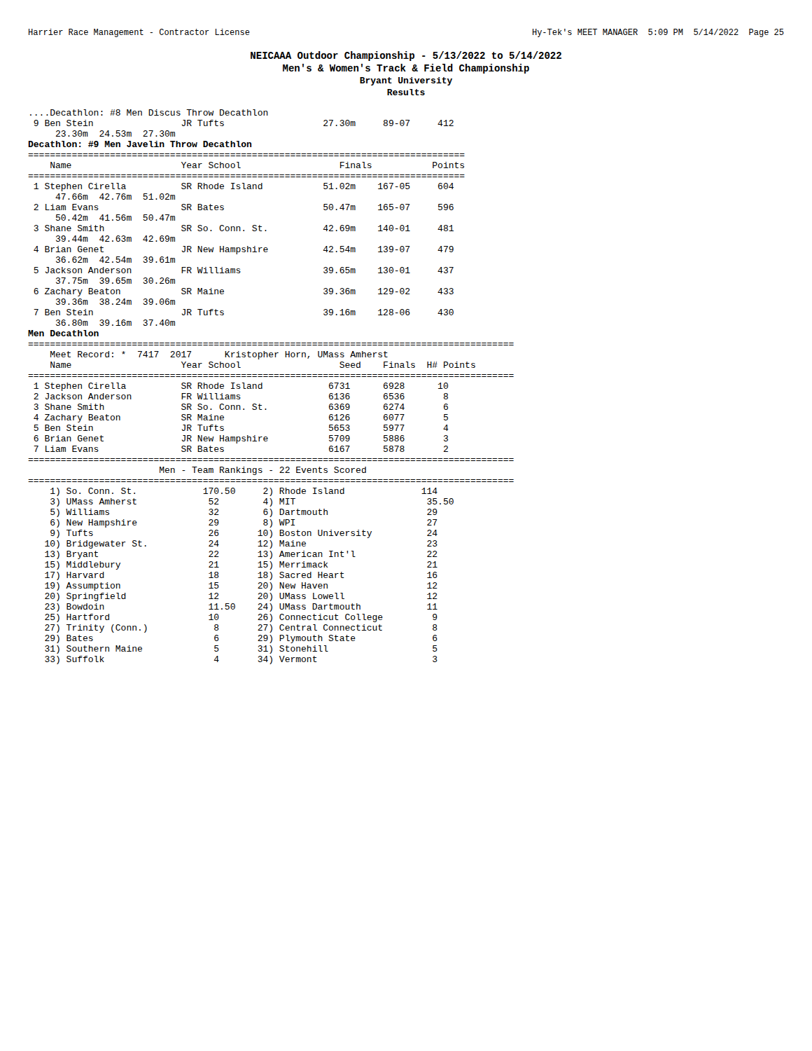Harrier Race Management - Contractor License Hy-Tek's MEET MANAGER 5:09 PM 5/14/2022 Page 25
NEICAAA Outdoor Championship - 5/13/2022 to 5/14/2022
Men's & Women's Track & Field Championship
Bryant University
Results
....Decathlon: #8 Men Discus Throw Decathlon
 9 Ben Stein                JR Tufts                  27.30m     89-07     412
     23.30m  24.53m  27.30m
Decathlon: #9 Men Javelin Throw Decathlon
================================================================================
    Name                    Year School                  Finals           Points
================================================================================
 1 Stephen Cirella          SR Rhode Island           51.02m    167-05     604
     47.66m  42.76m  51.02m
 2 Liam Evans               SR Bates                  50.47m    165-07     596
     50.42m  41.56m  50.47m
 3 Shane Smith              SR So. Conn. St.          42.69m    140-01     481
     39.44m  42.63m  42.69m
 4 Brian Genet              JR New Hampshire          42.54m    139-07     479
     36.62m  42.54m  39.61m
 5 Jackson Anderson         FR Williams               39.65m    130-01     437
     37.75m  39.65m  30.26m
 6 Zachary Beaton           SR Maine                  39.36m    129-02     433
     39.36m  38.24m  39.06m
 7 Ben Stein                JR Tufts                  39.16m    128-06     430
     36.80m  39.16m  37.40m
Men Decathlon
=========================================================================================
    Meet Record: *  7417  2017      Kristopher Horn, UMass Amherst
    Name                    Year School                  Seed    Finals  H# Points
=========================================================================================
 1 Stephen Cirella          SR Rhode Island            6731      6928      10
 2 Jackson Anderson         FR Williams                6136      6536       8
 3 Shane Smith              SR So. Conn. St.           6369      6274       6
 4 Zachary Beaton           SR Maine                   6126      6077       5
 5 Ben Stein                JR Tufts                   5653      5977       4
 6 Brian Genet              JR New Hampshire           5709      5886       3
 7 Liam Evans               SR Bates                   6167      5878       2
=========================================================================================
                        Men - Team Rankings - 22 Events Scored
=========================================================================================
    1) So. Conn. St.            170.50     2) Rhode Island              114
    3) UMass Amherst             52        4) MIT                        35.50
    5) Williams                  32        6) Dartmouth                  29
    6) New Hampshire             29        8) WPI                        27
    9) Tufts                     26       10) Boston University          24
   10) Bridgewater St.           24       12) Maine                      23
   13) Bryant                    22       13) American Int'l             22
   15) Middlebury                21       15) Merrimack                  21
   17) Harvard                   18       18) Sacred Heart               16
   19) Assumption                15       20) New Haven                  12
   20) Springfield               12       20) UMass Lowell               12
   23) Bowdoin                   11.50    24) UMass Dartmouth            11
   25) Hartford                  10       26) Connecticut College         9
   27) Trinity (Conn.)            8       27) Central Connecticut         8
   29) Bates                      6       29) Plymouth State              6
   31) Southern Maine             5       31) Stonehill                   5
   33) Suffolk                    4       34) Vermont                     3